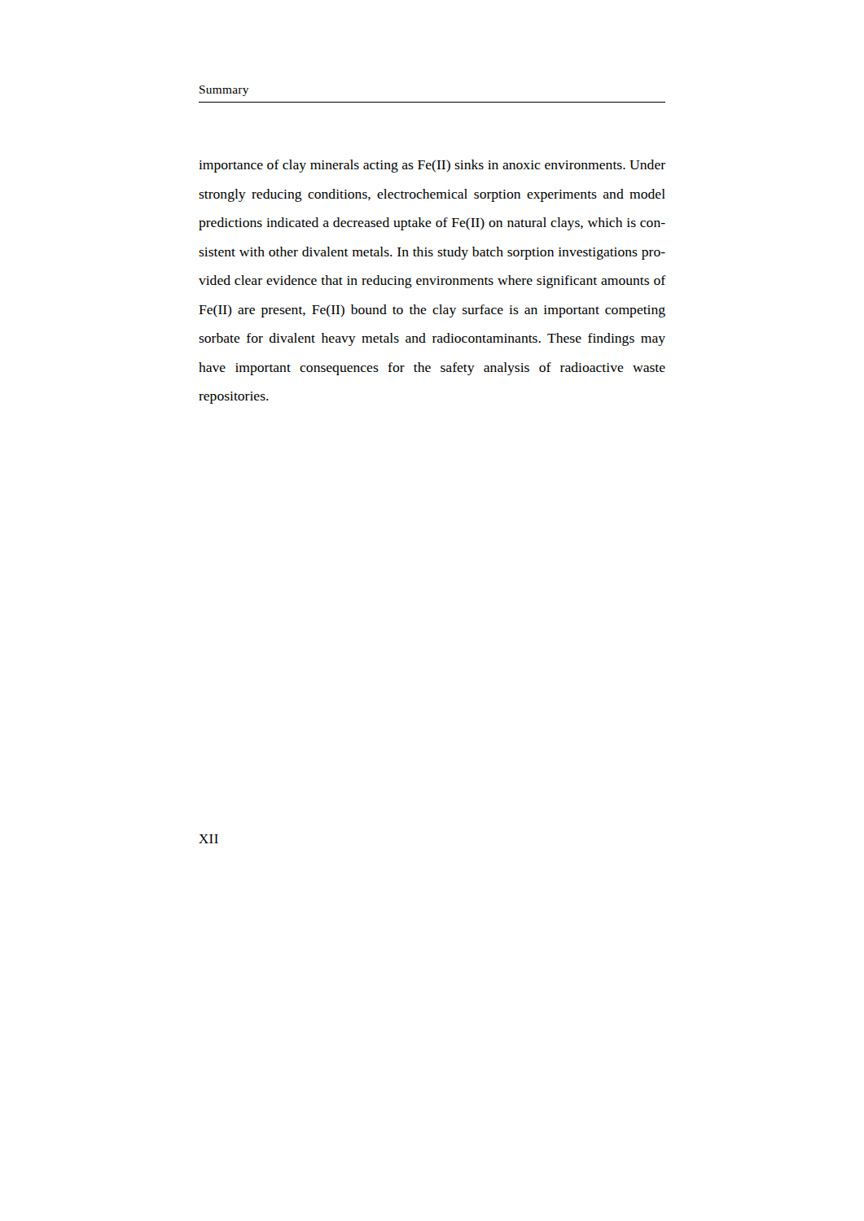Summary
importance of clay minerals acting as Fe(II) sinks in anoxic environments. Under strongly reducing conditions, electrochemical sorption experiments and model predictions indicated a decreased uptake of Fe(II) on natural clays, which is consistent with other divalent metals. In this study batch sorption investigations provided clear evidence that in reducing environments where significant amounts of Fe(II) are present, Fe(II) bound to the clay surface is an important competing sorbate for divalent heavy metals and radiocontaminants. These findings may have important consequences for the safety analysis of radioactive waste repositories.
XII